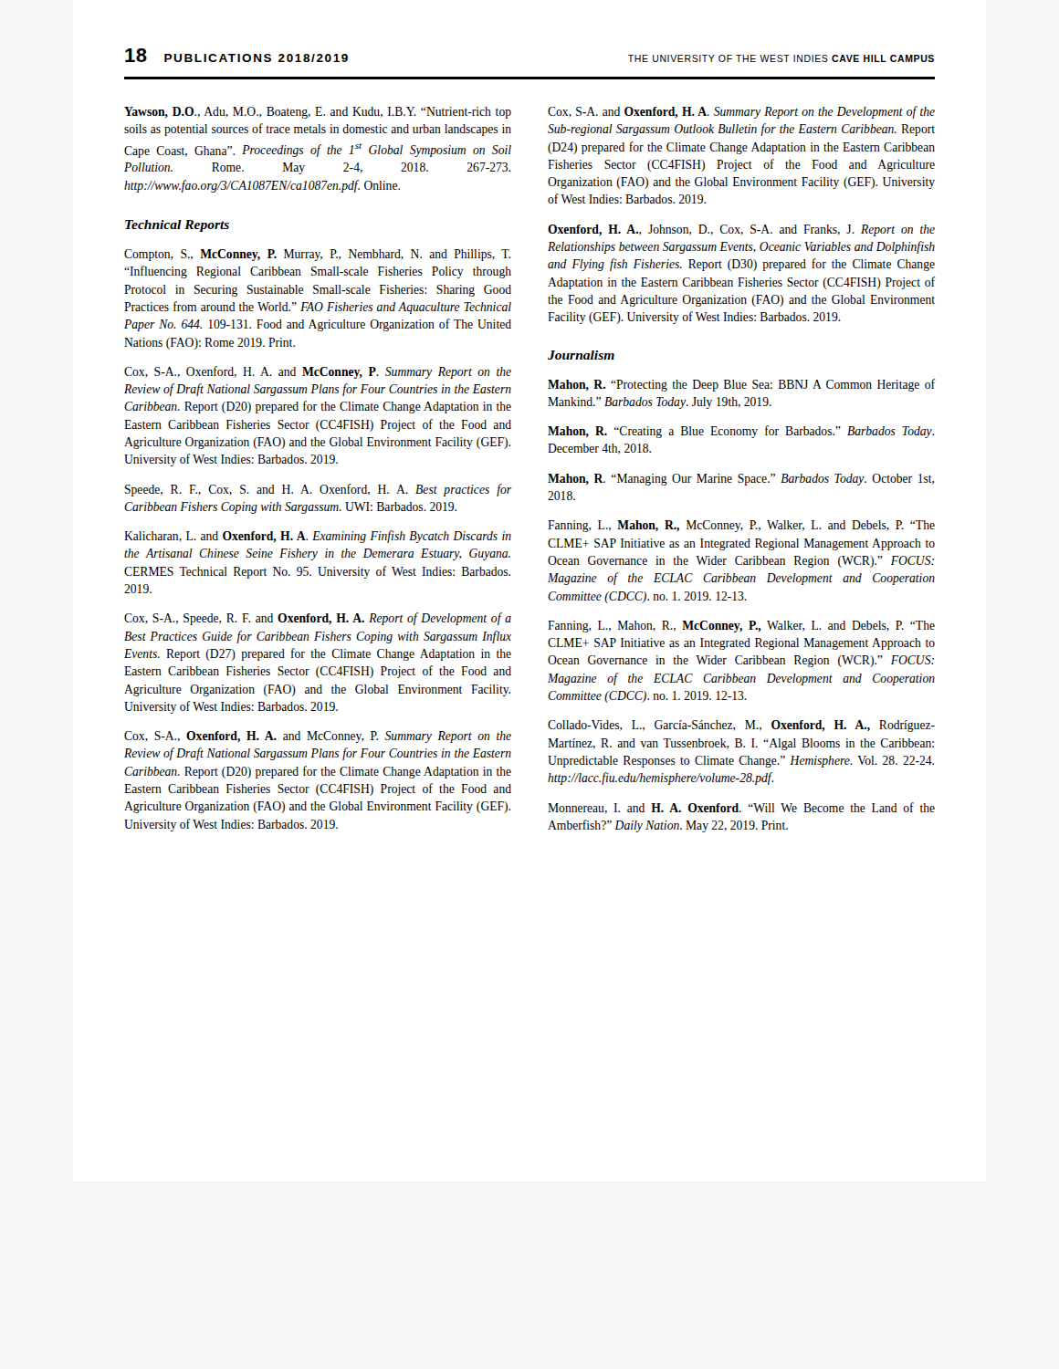18 Publications 2018/2019 The University of the West Indies Cave Hill Campus
Yawson, D.O., Adu, M.O., Boateng, E. and Kudu, I.B.Y. “Nutrient-rich top soils as potential sources of trace metals in domestic and urban landscapes in Cape Coast, Ghana”. Proceedings of the 1st Global Symposium on Soil Pollution. Rome. May 2-4, 2018. 267-273. http://www.fao.org/3/CA1087EN/ca1087en.pdf. Online.
Technical Reports
Compton, S., McConney, P. Murray, P., Nembhard, N. and Phillips, T. “Influencing Regional Caribbean Small-scale Fisheries Policy through Protocol in Securing Sustainable Small-scale Fisheries: Sharing Good Practices from around the World.” FAO Fisheries and Aquaculture Technical Paper No. 644. 109-131. Food and Agriculture Organization of The United Nations (FAO): Rome 2019. Print.
Cox, S-A., Oxenford, H. A. and McConney, P. Summary Report on the Review of Draft National Sargassum Plans for Four Countries in the Eastern Caribbean. Report (D20) prepared for the Climate Change Adaptation in the Eastern Caribbean Fisheries Sector (CC4FISH) Project of the Food and Agriculture Organization (FAO) and the Global Environment Facility (GEF). University of West Indies: Barbados. 2019.
Speede, R. F., Cox, S. and H. A. Oxenford, H. A. Best practices for Caribbean Fishers Coping with Sargassum. UWI: Barbados. 2019.
Kalicharan, L. and Oxenford, H. A. Examining Finfish Bycatch Discards in the Artisanal Chinese Seine Fishery in the Demerara Estuary, Guyana. CERMES Technical Report No. 95. University of West Indies: Barbados. 2019.
Cox, S-A., Speede, R. F. and Oxenford, H. A. Report of Development of a Best Practices Guide for Caribbean Fishers Coping with Sargassum Influx Events. Report (D27) prepared for the Climate Change Adaptation in the Eastern Caribbean Fisheries Sector (CC4FISH) Project of the Food and Agriculture Organization (FAO) and the Global Environment Facility. University of West Indies: Barbados. 2019.
Cox, S-A., Oxenford, H. A. and McConney, P. Summary Report on the Review of Draft National Sargassum Plans for Four Countries in the Eastern Caribbean. Report (D20) prepared for the Climate Change Adaptation in the Eastern Caribbean Fisheries Sector (CC4FISH) Project of the Food and Agriculture Organization (FAO) and the Global Environment Facility (GEF). University of West Indies: Barbados. 2019.
Cox, S-A. and Oxenford, H. A. Summary Report on the Development of the Sub-regional Sargassum Outlook Bulletin for the Eastern Caribbean. Report (D24) prepared for the Climate Change Adaptation in the Eastern Caribbean Fisheries Sector (CC4FISH) Project of the Food and Agriculture Organization (FAO) and the Global Environment Facility (GEF). University of West Indies: Barbados. 2019.
Oxenford, H. A., Johnson, D., Cox, S-A. and Franks, J. Report on the Relationships between Sargassum Events, Oceanic Variables and Dolphinfish and Flying fish Fisheries. Report (D30) prepared for the Climate Change Adaptation in the Eastern Caribbean Fisheries Sector (CC4FISH) Project of the Food and Agriculture Organization (FAO) and the Global Environment Facility (GEF). University of West Indies: Barbados. 2019.
Journalism
Mahon, R. “Protecting the Deep Blue Sea: BBNJ A Common Heritage of Mankind.” Barbados Today. July 19th, 2019.
Mahon, R. “Creating a Blue Economy for Barbados.” Barbados Today. December 4th, 2018.
Mahon, R. “Managing Our Marine Space.” Barbados Today. October 1st, 2018.
Fanning, L., Mahon, R., McConney, P., Walker, L. and Debels, P. “The CLME+ SAP Initiative as an Integrated Regional Management Approach to Ocean Governance in the Wider Caribbean Region (WCR).” FOCUS: Magazine of the ECLAC Caribbean Development and Cooperation Committee (CDCC). no. 1. 2019. 12-13.
Fanning, L., Mahon, R., McConney, P., Walker, L. and Debels, P. “The CLME+ SAP Initiative as an Integrated Regional Management Approach to Ocean Governance in the Wider Caribbean Region (WCR).” FOCUS: Magazine of the ECLAC Caribbean Development and Cooperation Committee (CDCC). no. 1. 2019. 12-13.
Collado-Vides, L., García-Sánchez, M., Oxenford, H. A., Rodríguez-Martínez, R. and van Tussenbroek, B. I. “Algal Blooms in the Caribbean: Unpredictable Responses to Climate Change.” Hemisphere. Vol. 28. 22-24. http://lacc.fiu.edu/hemisphere/volume-28.pdf.
Monnereau, I. and H. A. Oxenford. “Will We Become the Land of the Amberfish?” Daily Nation. May 22, 2019. Print.